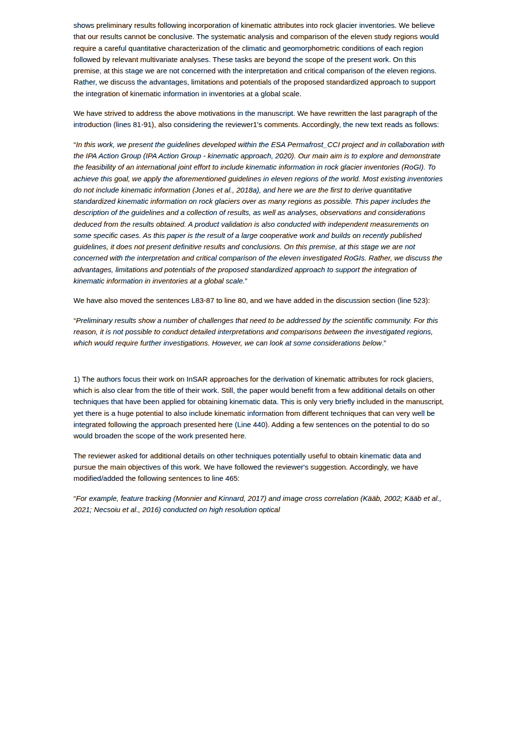shows preliminary results following incorporation of kinematic attributes into rock glacier inventories. We believe that our results cannot be conclusive. The systematic analysis and comparison of the eleven study regions would require a careful quantitative characterization of the climatic and geomorphometric conditions of each region followed by relevant multivariate analyses. These tasks are beyond the scope of the present work. On this premise, at this stage we are not concerned with the interpretation and critical comparison of the eleven regions. Rather, we discuss the advantages, limitations and potentials of the proposed standardized approach to support the integration of kinematic information in inventories at a global scale.
We have strived to address the above motivations in the manuscript. We have rewritten the last paragraph of the introduction (lines 81-91), also considering the reviewer1's comments. Accordingly, the new text reads as follows:
“In this work, we present the guidelines developed within the ESA Permafrost_CCI project and in collaboration with the IPA Action Group (IPA Action Group - kinematic approach, 2020). Our main aim is to explore and demonstrate the feasibility of an international joint effort to include kinematic information in rock glacier inventories (RoGI). To achieve this goal, we apply the aforementioned guidelines in eleven regions of the world. Most existing inventories do not include kinematic information (Jones et al., 2018a), and here we are the first to derive quantitative standardized kinematic information on rock glaciers over as many regions as possible. This paper includes the description of the guidelines and a collection of results, as well as analyses, observations and considerations deduced from the results obtained. A product validation is also conducted with independent measurements on some specific cases. As this paper is the result of a large cooperative work and builds on recently published guidelines, it does not present definitive results and conclusions. On this premise, at this stage we are not concerned with the interpretation and critical comparison of the eleven investigated RoGIs. Rather, we discuss the advantages, limitations and potentials of the proposed standardized approach to support the integration of kinematic information in inventories at a global scale.”
We have also moved the sentences L83-87 to line 80, and we have added in the discussion section (line 523):
“Preliminary results show a number of challenges that need to be addressed by the scientific community. For this reason, it is not possible to conduct detailed interpretations and comparisons between the investigated regions, which would require further investigations. However, we can look at some considerations below.”
1) The authors focus their work on InSAR approaches for the derivation of kinematic attributes for rock glaciers, which is also clear from the title of their work. Still, the paper would benefit from a few additional details on other techniques that have been applied for obtaining kinematic data. This is only very briefly included in the manuscript, yet there is a huge potential to also include kinematic information from different techniques that can very well be integrated following the approach presented here (Line 440). Adding a few sentences on the potential to do so would broaden the scope of the work presented here.
The reviewer asked for additional details on other techniques potentially useful to obtain kinematic data and pursue the main objectives of this work. We have followed the reviewer's suggestion. Accordingly, we have modified/added the following sentences to line 465:
“For example, feature tracking (Monnier and Kinnard, 2017) and image cross correlation (Kääb, 2002; Kääb et al., 2021; Necsoiu et al., 2016) conducted on high resolution optical